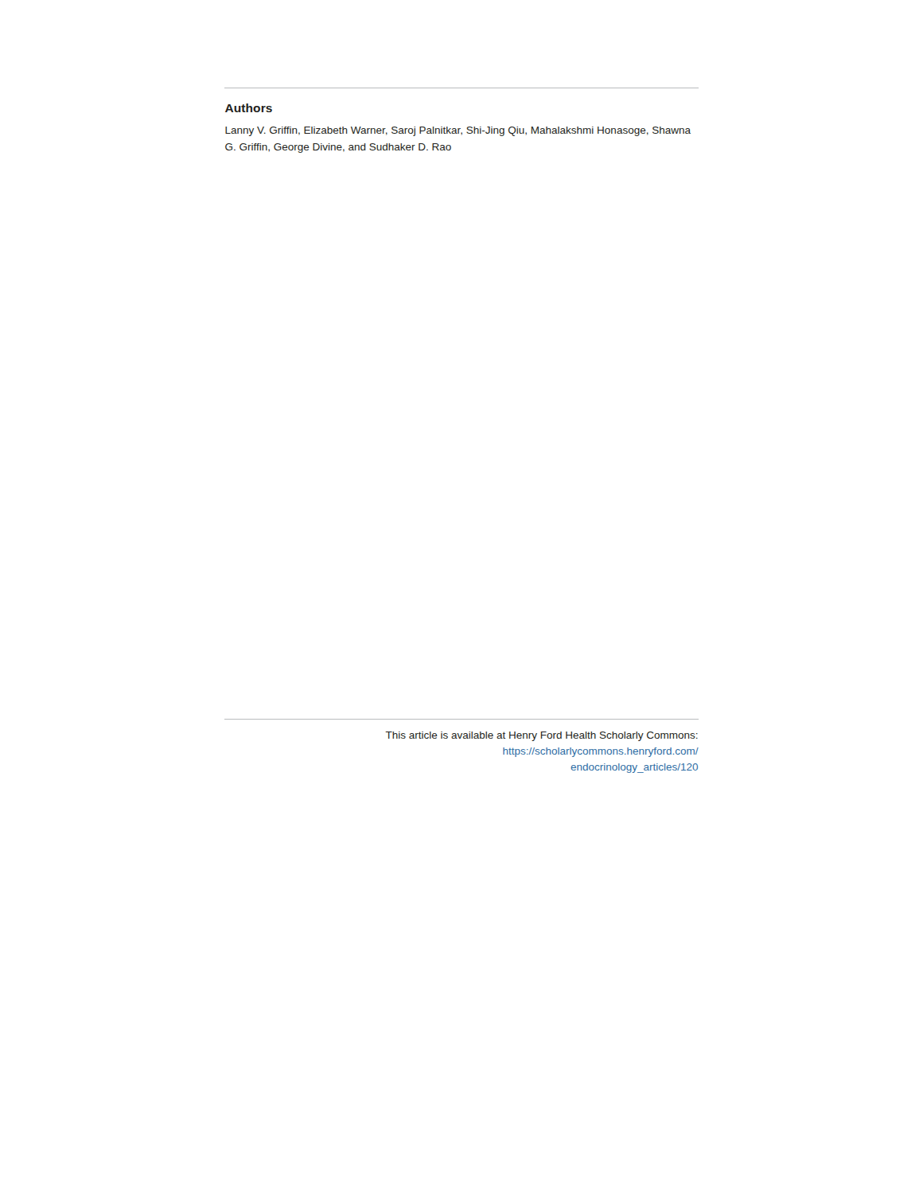Authors
Lanny V. Griffin, Elizabeth Warner, Saroj Palnitkar, Shi-Jing Qiu, Mahalakshmi Honasoge, Shawna G. Griffin, George Divine, and Sudhaker D. Rao
This article is available at Henry Ford Health Scholarly Commons: https://scholarlycommons.henryford.com/
endocrinology_articles/120